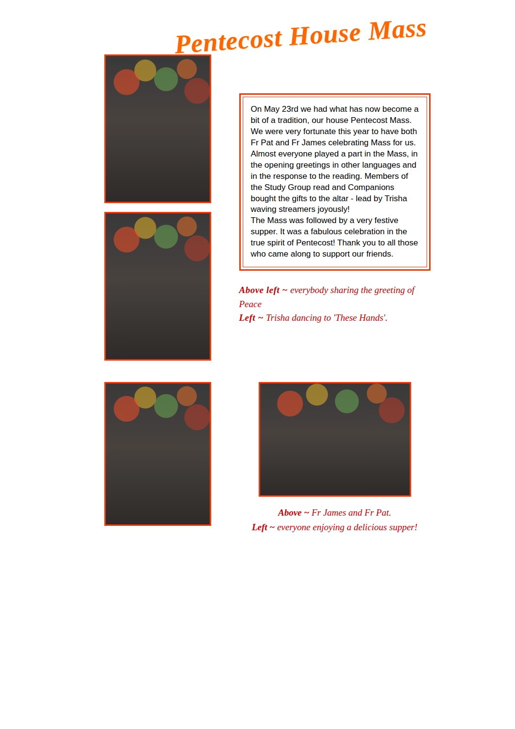Pentecost House Mass
On May 23rd we had what has now become a bit of a tradition, our house Pentecost Mass. We were very fortunate this year to have both Fr Pat and Fr James celebrating Mass for us. Almost everyone played a part in the Mass, in the opening greetings in other languages and in the response to the reading. Members of the Study Group read and Companions bought the gifts to the altar - lead by Trisha waving streamers joyously!
The Mass was followed by a very festive supper. It was a fabulous celebration in the true spirit of Pentecost! Thank you to all those who came along to support our friends.
Above left ~ everybody sharing the greeting of Peace
Left ~ Trisha dancing to 'These Hands'.
Above ~ Fr James and Fr Pat.
Left ~ everyone enjoying a delicious supper!